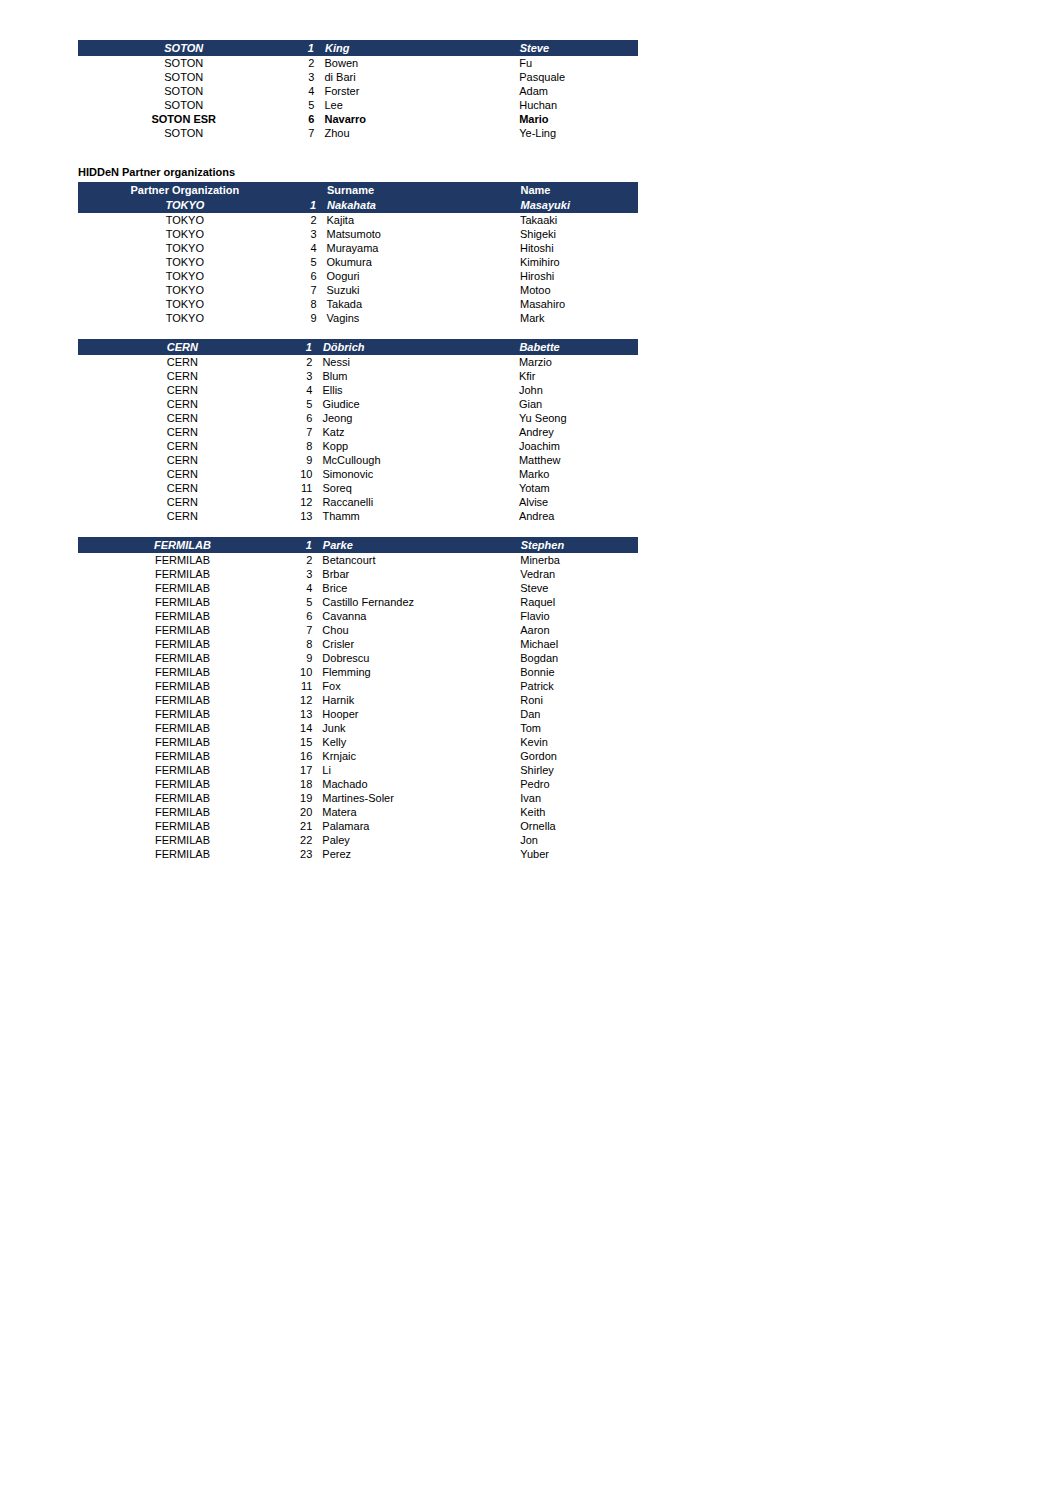| SOTON | 1 | King | Steve |
| SOTON | 2 | Bowen | Fu |
| SOTON | 3 | di Bari | Pasquale |
| SOTON | 4 | Forster | Adam |
| SOTON | 5 | Lee | Huchan |
| SOTON ESR | 6 | Navarro | Mario |
| SOTON | 7 | Zhou | Ye-Ling |
HIDDeN Partner organizations
| Partner Organization | | Surname | Name |
| TOKYO | 1 | Nakahata | Masayuki |
| TOKYO | 2 | Kajita | Takaaki |
| TOKYO | 3 | Matsumoto | Shigeki |
| TOKYO | 4 | Murayama | Hitoshi |
| TOKYO | 5 | Okumura | Kimihiro |
| TOKYO | 6 | Ooguri | Hiroshi |
| TOKYO | 7 | Suzuki | Motoo |
| TOKYO | 8 | Takada | Masahiro |
| TOKYO | 9 | Vagins | Mark |
| CERN | 1 | Döbrich | Babette |
| CERN | 2 | Nessi | Marzio |
| CERN | 3 | Blum | Kfir |
| CERN | 4 | Ellis | John |
| CERN | 5 | Giudice | Gian |
| CERN | 6 | Jeong | Yu Seong |
| CERN | 7 | Katz | Andrey |
| CERN | 8 | Kopp | Joachim |
| CERN | 9 | McCullough | Matthew |
| CERN | 10 | Simonovic | Marko |
| CERN | 11 | Soreq | Yotam |
| CERN | 12 | Raccanelli | Alvise |
| CERN | 13 | Thamm | Andrea |
| FERMILAB | 1 | Parke | Stephen |
| FERMILAB | 2 | Betancourt | Minerba |
| FERMILAB | 3 | Brbar | Vedran |
| FERMILAB | 4 | Brice | Steve |
| FERMILAB | 5 | Castillo Fernandez | Raquel |
| FERMILAB | 6 | Cavanna | Flavio |
| FERMILAB | 7 | Chou | Aaron |
| FERMILAB | 8 | Crisler | Michael |
| FERMILAB | 9 | Dobrescu | Bogdan |
| FERMILAB | 10 | Flemming | Bonnie |
| FERMILAB | 11 | Fox | Patrick |
| FERMILAB | 12 | Harnik | Roni |
| FERMILAB | 13 | Hooper | Dan |
| FERMILAB | 14 | Junk | Tom |
| FERMILAB | 15 | Kelly | Kevin |
| FERMILAB | 16 | Krnjaic | Gordon |
| FERMILAB | 17 | Li | Shirley |
| FERMILAB | 18 | Machado | Pedro |
| FERMILAB | 19 | Martines-Soler | Ivan |
| FERMILAB | 20 | Matera | Keith |
| FERMILAB | 21 | Palamara | Ornella |
| FERMILAB | 22 | Paley | Jon |
| FERMILAB | 23 | Perez | Yuber |